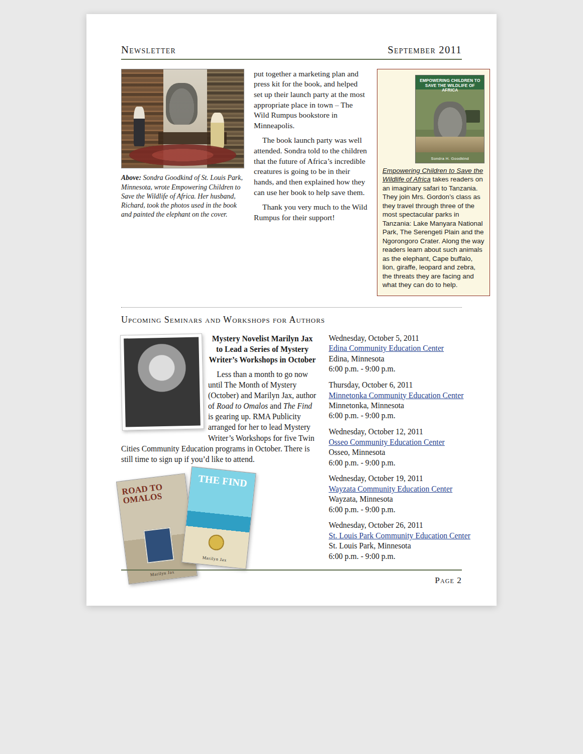Newsletter
September 2011
Above: Sondra Goodkind of St. Louis Park, Minnesota, wrote Empowering Children to Save the Wildlife of Africa. Her husband, Richard, took the photos used in the book and painted the elephant on the cover.
put together a marketing plan and press kit for the book, and helped set up their launch party at the most appropriate place in town – The Wild Rumpus bookstore in Minneapolis.
The book launch party was well attended. Sondra told to the children that the future of Africa’s incredible creatures is going to be in their hands, and then explained how they can use her book to help save them.
Thank you very much to the Wild Rumpus for their support!
Empowering Children to Save the Wildlife of Africa
Sondra H. Goodkind
Empowering Children to Save the Wildlife of Africa takes readers on an imaginary safari to Tanzania. They join Mrs. Gordon’s class as they travel through three of the most spectacular parks in Tanzania: Lake Manyara National Park, The Serengeti Plain and the Ngorongoro Crater. Along the way readers learn about such animals as the elephant, Cape buffalo, lion, giraffe, leopard and zebra, the threats they are facing and what they can do to help.
Upcoming Seminars and Workshops for Authors
Mystery Novelist Marilyn Jax to Lead a Series of Mystery Writer’s Workshops in October
Less than a month to go now until The Month of Mystery (October) and Marilyn Jax, author of Road to Omalos and The Find is gearing up. RMA Publicity arranged for her to lead Mystery Writer’s Workshops for five Twin Cities Community Education programs in October. There is still time to sign up if you’d like to attend.
Road to Omalos
Marilyn Jax
The Find
Marilyn Jax
Wednesday, October 5, 2011 Edina Community Education Center Edina, Minnesota 6:00 p.m. - 9:00 p.m.
Thursday, October 6, 2011 Minnetonka Community Education Center Minnetonka, Minnesota 6:00 p.m. - 9:00 p.m.
Wednesday, October 12, 2011 Osseo Community Education Center Osseo, Minnesota 6:00 p.m. - 9:00 p.m.
Wednesday, October 19, 2011 Wayzata Community Education Center Wayzata, Minnesota 6:00 p.m. - 9:00 p.m.
Wednesday, October 26, 2011 St. Louis Park Community Education Center St. Louis Park, Minnesota 6:00 p.m. - 9:00 p.m.
Page 2